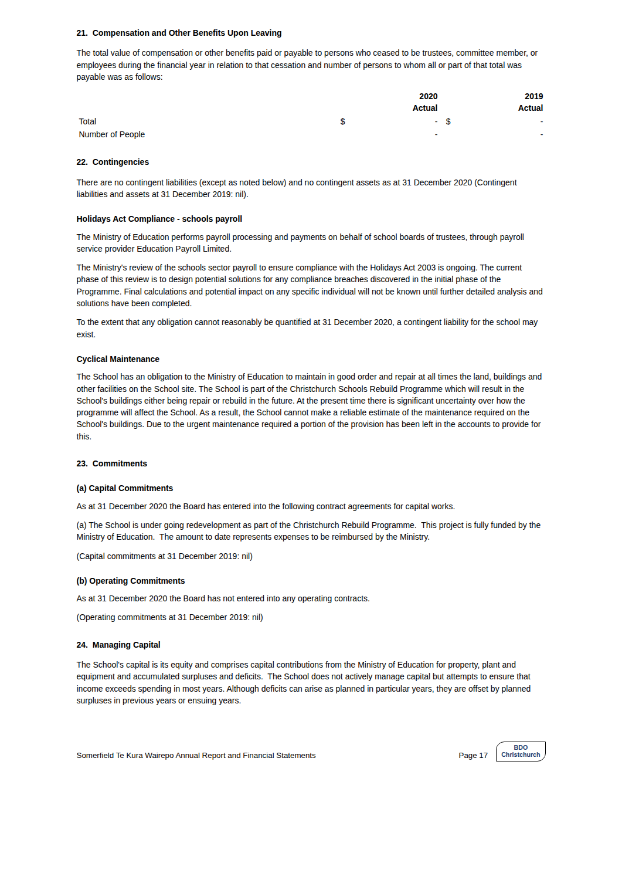21. Compensation and Other Benefits Upon Leaving
The total value of compensation or other benefits paid or payable to persons who ceased to be trustees, committee member, or employees during the financial year in relation to that cessation and number of persons to whom all or part of that total was payable was as follows:
| | | 2020 Actual | | 2019 Actual |
| --- | --- | --- | --- | --- |
| Total | $ | - | $ | - |
| Number of People | | - | | - |
22. Contingencies
There are no contingent liabilities (except as noted below) and no contingent assets as at 31 December 2020 (Contingent liabilities and assets at 31 December 2019: nil).
Holidays Act Compliance - schools payroll
The Ministry of Education performs payroll processing and payments on behalf of school boards of trustees, through payroll service provider Education Payroll Limited.
The Ministry's review of the schools sector payroll to ensure compliance with the Holidays Act 2003 is ongoing. The current phase of this review is to design potential solutions for any compliance breaches discovered in the initial phase of the Programme. Final calculations and potential impact on any specific individual will not be known until further detailed analysis and solutions have been completed.
To the extent that any obligation cannot reasonably be quantified at 31 December 2020, a contingent liability for the school may exist.
Cyclical Maintenance
The School has an obligation to the Ministry of Education to maintain in good order and repair at all times the land, buildings and other facilities on the School site. The School is part of the Christchurch Schools Rebuild Programme which will result in the School's buildings either being repair or rebuild in the future. At the present time there is significant uncertainty over how the programme will affect the School. As a result, the School cannot make a reliable estimate of the maintenance required on the School's buildings. Due to the urgent maintenance required a portion of the provision has been left in the accounts to provide for this.
23. Commitments
(a) Capital Commitments
As at 31 December 2020 the Board has entered into the following contract agreements for capital works.
(a) The School is under going redevelopment as part of the Christchurch Rebuild Programme. This project is fully funded by the Ministry of Education. The amount to date represents expenses to be reimbursed by the Ministry.
(Capital commitments at 31 December 2019: nil)
(b) Operating Commitments
As at 31 December 2020 the Board has not entered into any operating contracts.
(Operating commitments at 31 December 2019: nil)
24. Managing Capital
The School's capital is its equity and comprises capital contributions from the Ministry of Education for property, plant and equipment and accumulated surpluses and deficits. The School does not actively manage capital but attempts to ensure that income exceeds spending in most years. Although deficits can arise as planned in particular years, they are offset by planned surpluses in previous years or ensuing years.
Somerfield Te Kura Wairepo Annual Report and Financial Statements
Page 17 BDO Christchurch